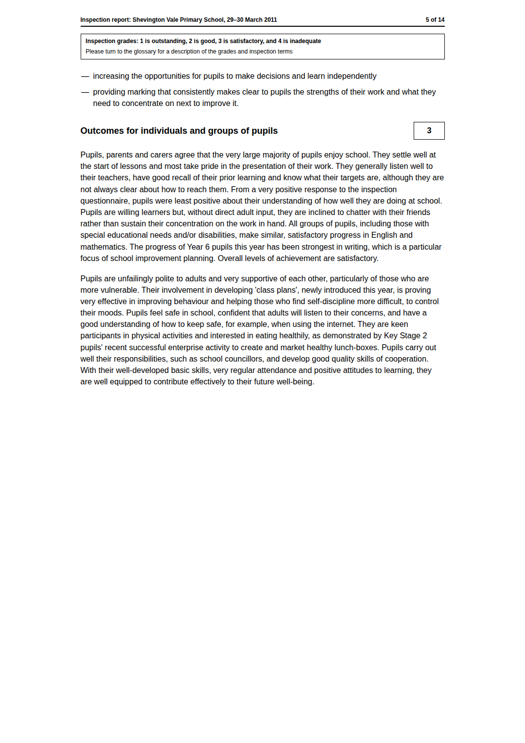Inspection report: Shevington Vale Primary School, 29–30 March 2011 5 of 14
Inspection grades: 1 is outstanding, 2 is good, 3 is satisfactory, and 4 is inadequate
Please turn to the glossary for a description of the grades and inspection terms
increasing the opportunities for pupils to make decisions and learn independently
providing marking that consistently makes clear to pupils the strengths of their work and what they need to concentrate on next to improve it.
Outcomes for individuals and groups of pupils
3
Pupils, parents and carers agree that the very large majority of pupils enjoy school. They settle well at the start of lessons and most take pride in the presentation of their work. They generally listen well to their teachers, have good recall of their prior learning and know what their targets are, although they are not always clear about how to reach them. From a very positive response to the inspection questionnaire, pupils were least positive about their understanding of how well they are doing at school. Pupils are willing learners but, without direct adult input, they are inclined to chatter with their friends rather than sustain their concentration on the work in hand. All groups of pupils, including those with special educational needs and/or disabilities, make similar, satisfactory progress in English and mathematics. The progress of Year 6 pupils this year has been strongest in writing, which is a particular focus of school improvement planning. Overall levels of achievement are satisfactory.
Pupils are unfailingly polite to adults and very supportive of each other, particularly of those who are more vulnerable. Their involvement in developing 'class plans', newly introduced this year, is proving very effective in improving behaviour and helping those who find self-discipline more difficult, to control their moods. Pupils feel safe in school, confident that adults will listen to their concerns, and have a good understanding of how to keep safe, for example, when using the internet. They are keen participants in physical activities and interested in eating healthily, as demonstrated by Key Stage 2 pupils' recent successful enterprise activity to create and market healthy lunch-boxes. Pupils carry out well their responsibilities, such as school councillors, and develop good quality skills of cooperation. With their well-developed basic skills, very regular attendance and positive attitudes to learning, they are well equipped to contribute effectively to their future well-being.